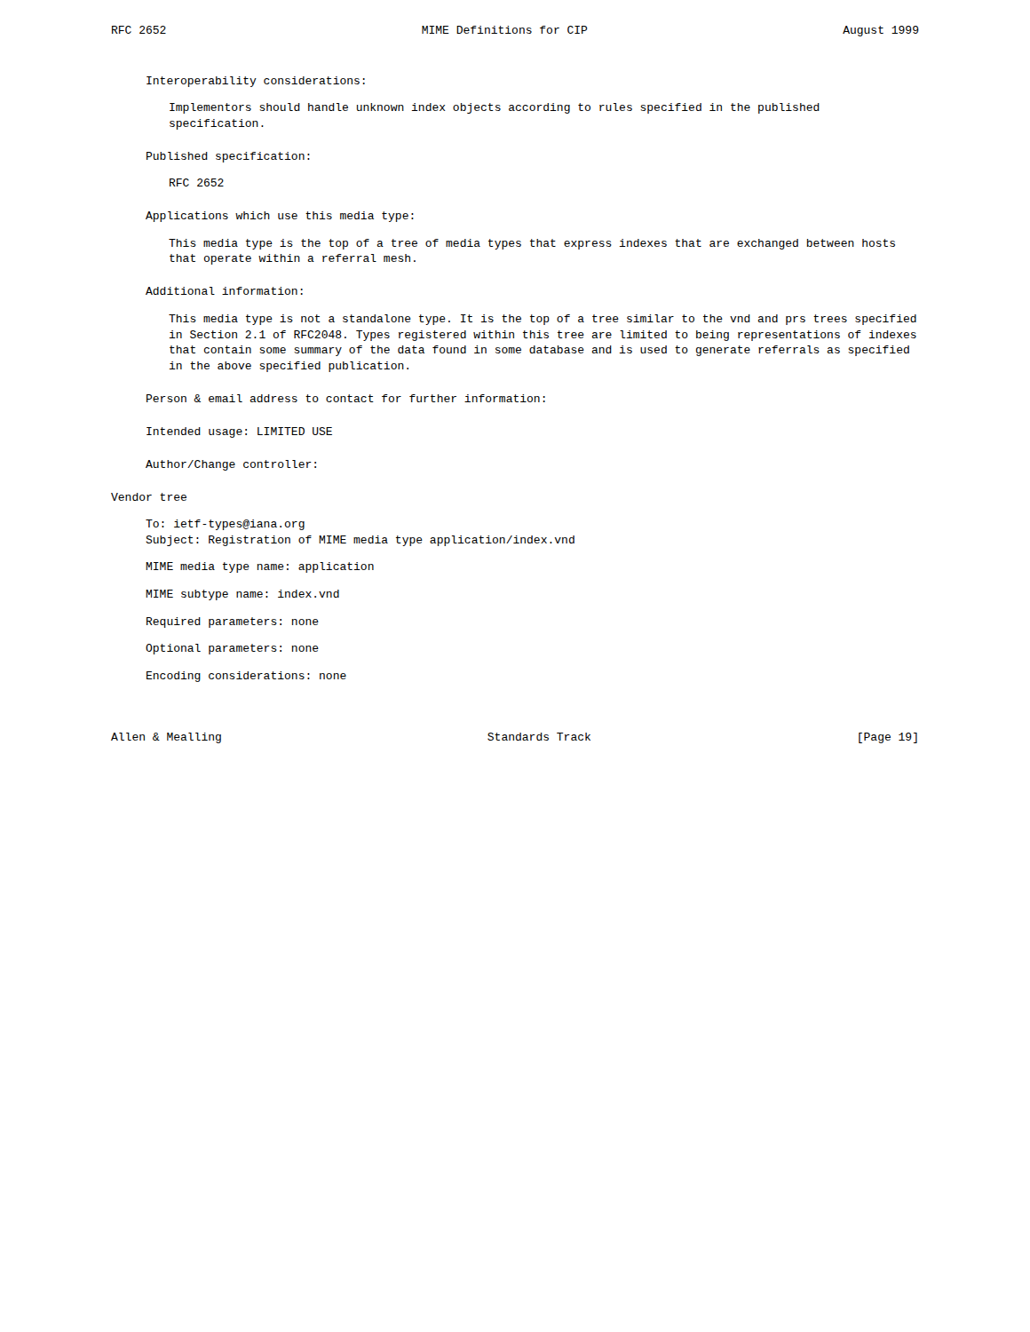RFC 2652 MIME Definitions for CIP August 1999
Interoperability considerations:
Implementors should handle unknown index objects according to rules specified in the published specification.
Published specification:
RFC 2652
Applications which use this media type:
This media type is the top of a tree of media types that express indexes that are exchanged between hosts that operate within a referral mesh.
Additional information:
This media type is not a standalone type. It is the top of a tree similar to the vnd and prs trees specified in Section 2.1 of RFC2048. Types registered within this tree are limited to being representations of indexes that contain some summary of the data found in some database and is used to generate referrals as specified in the above specified publication.
Person & email address to contact for further information:
Intended usage: LIMITED USE
Author/Change controller:
Vendor tree
To: ietf-types@iana.org
Subject: Registration of MIME media type application/index.vnd
MIME media type name: application
MIME subtype name: index.vnd
Required parameters: none
Optional parameters: none
Encoding considerations: none
Allen & Mealling Standards Track [Page 19]